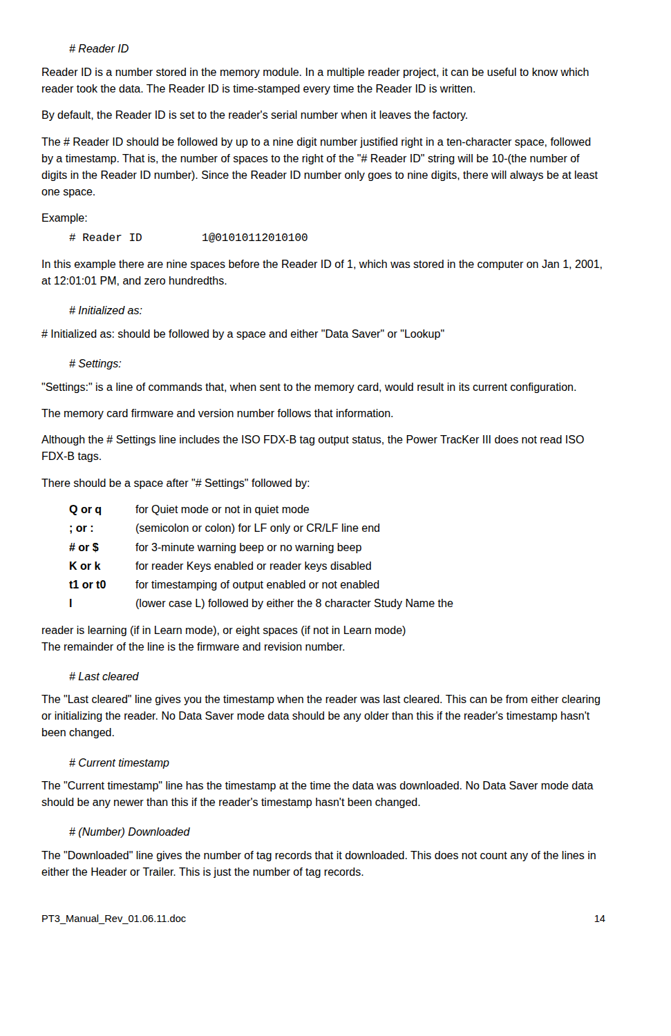# Reader ID
Reader ID is a number stored in the memory module. In a multiple reader project, it can be useful to know which reader took the data. The Reader ID is time-stamped every time the Reader ID is written.
By default, the Reader ID is set to the reader's serial number when it leaves the factory.
The # Reader ID should be followed by up to a nine digit number justified right in a ten-character space, followed by a timestamp. That is, the number of spaces to the right of the "# Reader ID" string will be 10-(the number of digits in the Reader ID number). Since the Reader ID number only goes to nine digits, there will always be at least one space.
Example:
# Reader ID         1@01010112010100
In this example there are nine spaces before the Reader ID of 1, which was stored in the computer on Jan 1, 2001, at 12:01:01 PM, and zero hundredths.
# Initialized as:
# Initialized as: should be followed by a space and either "Data Saver" or "Lookup"
# Settings:
"Settings:" is a line of commands that, when sent to the memory card, would result in its current configuration.
The memory card firmware and version number follows that information.
Although the # Settings line includes the ISO FDX-B tag output status, the Power TracKer III does not read ISO FDX-B tags.
There should be a space after "# Settings" followed by:
Q or q
for Quiet mode or not in quiet mode
; or :
(semicolon or colon) for LF only or CR/LF line end
# or $
for 3-minute warning beep or no warning beep
K or k
for reader Keys enabled or reader keys disabled
t1 or t0
for timestamping of output enabled or not enabled
l
(lower case L) followed by either the 8 character Study Name the
reader is learning (if in Learn mode), or eight spaces (if not in Learn mode)
The remainder of the line is the firmware and revision number.
# Last cleared
The "Last cleared" line gives you the timestamp when the reader was last cleared. This can be from either clearing or initializing the reader. No Data Saver mode data should be any older than this if the reader's timestamp hasn't been changed.
# Current timestamp
The "Current timestamp" line has the timestamp at the time the data was downloaded. No Data Saver mode data should be any newer than this if the reader's timestamp hasn't been changed.
# (Number) Downloaded
The "Downloaded" line gives the number of tag records that it downloaded. This does not count any of the lines in either the Header or Trailer. This is just the number of tag records.
PT3_Manual_Rev_01.06.11.doc 14